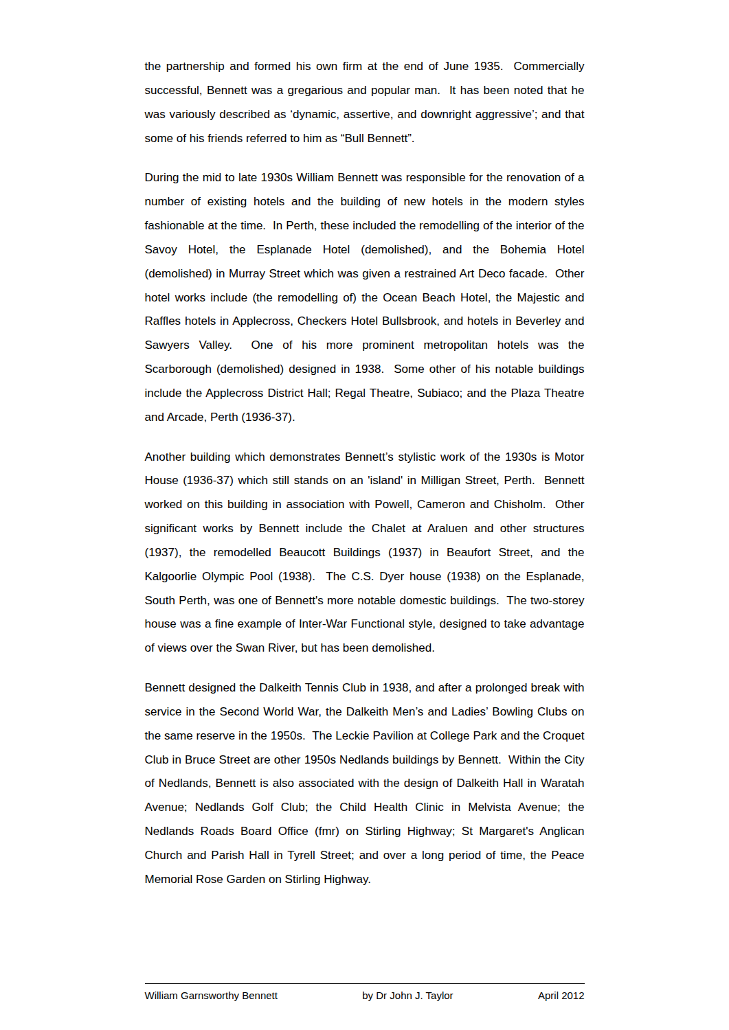the partnership and formed his own firm at the end of June 1935. Commercially successful, Bennett was a gregarious and popular man. It has been noted that he was variously described as ‘dynamic, assertive, and downright aggressive’; and that some of his friends referred to him as “Bull Bennett”.
During the mid to late 1930s William Bennett was responsible for the renovation of a number of existing hotels and the building of new hotels in the modern styles fashionable at the time. In Perth, these included the remodelling of the interior of the Savoy Hotel, the Esplanade Hotel (demolished), and the Bohemia Hotel (demolished) in Murray Street which was given a restrained Art Deco facade. Other hotel works include (the remodelling of) the Ocean Beach Hotel, the Majestic and Raffles hotels in Applecross, Checkers Hotel Bullsbrook, and hotels in Beverley and Sawyers Valley. One of his more prominent metropolitan hotels was the Scarborough (demolished) designed in 1938. Some other of his notable buildings include the Applecross District Hall; Regal Theatre, Subiaco; and the Plaza Theatre and Arcade, Perth (1936-37).
Another building which demonstrates Bennett’s stylistic work of the 1930s is Motor House (1936-37) which still stands on an 'island' in Milligan Street, Perth. Bennett worked on this building in association with Powell, Cameron and Chisholm. Other significant works by Bennett include the Chalet at Araluen and other structures (1937), the remodelled Beaucott Buildings (1937) in Beaufort Street, and the Kalgoorlie Olympic Pool (1938). The C.S. Dyer house (1938) on the Esplanade, South Perth, was one of Bennett's more notable domestic buildings. The two-storey house was a fine example of Inter-War Functional style, designed to take advantage of views over the Swan River, but has been demolished.
Bennett designed the Dalkeith Tennis Club in 1938, and after a prolonged break with service in the Second World War, the Dalkeith Men’s and Ladies’ Bowling Clubs on the same reserve in the 1950s. The Leckie Pavilion at College Park and the Croquet Club in Bruce Street are other 1950s Nedlands buildings by Bennett. Within the City of Nedlands, Bennett is also associated with the design of Dalkeith Hall in Waratah Avenue; Nedlands Golf Club; the Child Health Clinic in Melvista Avenue; the Nedlands Roads Board Office (fmr) on Stirling Highway; St Margaret's Anglican Church and Parish Hall in Tyrell Street; and over a long period of time, the Peace Memorial Rose Garden on Stirling Highway.
William Garnsworthy Bennett by Dr John J. Taylor April 2012